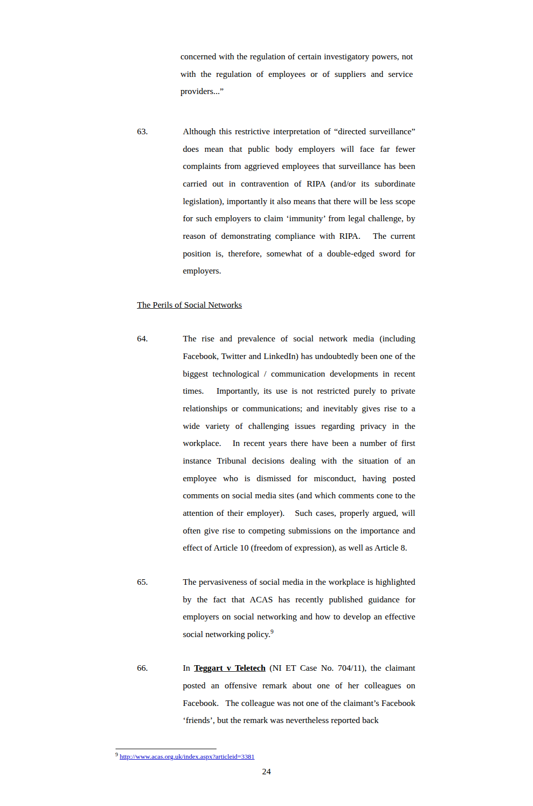concerned with the regulation of certain investigatory powers, not with the regulation of employees or of suppliers and service providers...”
63. Although this restrictive interpretation of “directed surveillance” does mean that public body employers will face far fewer complaints from aggrieved employees that surveillance has been carried out in contravention of RIPA (and/or its subordinate legislation), importantly it also means that there will be less scope for such employers to claim ‘immunity’ from legal challenge, by reason of demonstrating compliance with RIPA. The current position is, therefore, somewhat of a double-edged sword for employers.
The Perils of Social Networks
64. The rise and prevalence of social network media (including Facebook, Twitter and LinkedIn) has undoubtedly been one of the biggest technological / communication developments in recent times. Importantly, its use is not restricted purely to private relationships or communications; and inevitably gives rise to a wide variety of challenging issues regarding privacy in the workplace. In recent years there have been a number of first instance Tribunal decisions dealing with the situation of an employee who is dismissed for misconduct, having posted comments on social media sites (and which comments cone to the attention of their employer). Such cases, properly argued, will often give rise to competing submissions on the importance and effect of Article 10 (freedom of expression), as well as Article 8.
65. The pervasiveness of social media in the workplace is highlighted by the fact that ACAS has recently published guidance for employers on social networking and how to develop an effective social networking policy.9
66. In Teggart v Teletech (NI ET Case No. 704/11), the claimant posted an offensive remark about one of her colleagues on Facebook. The colleague was not one of the claimant’s Facebook ‘friends’, but the remark was nevertheless reported back
9 http://www.acas.org.uk/index.aspx?articleid=3381
24